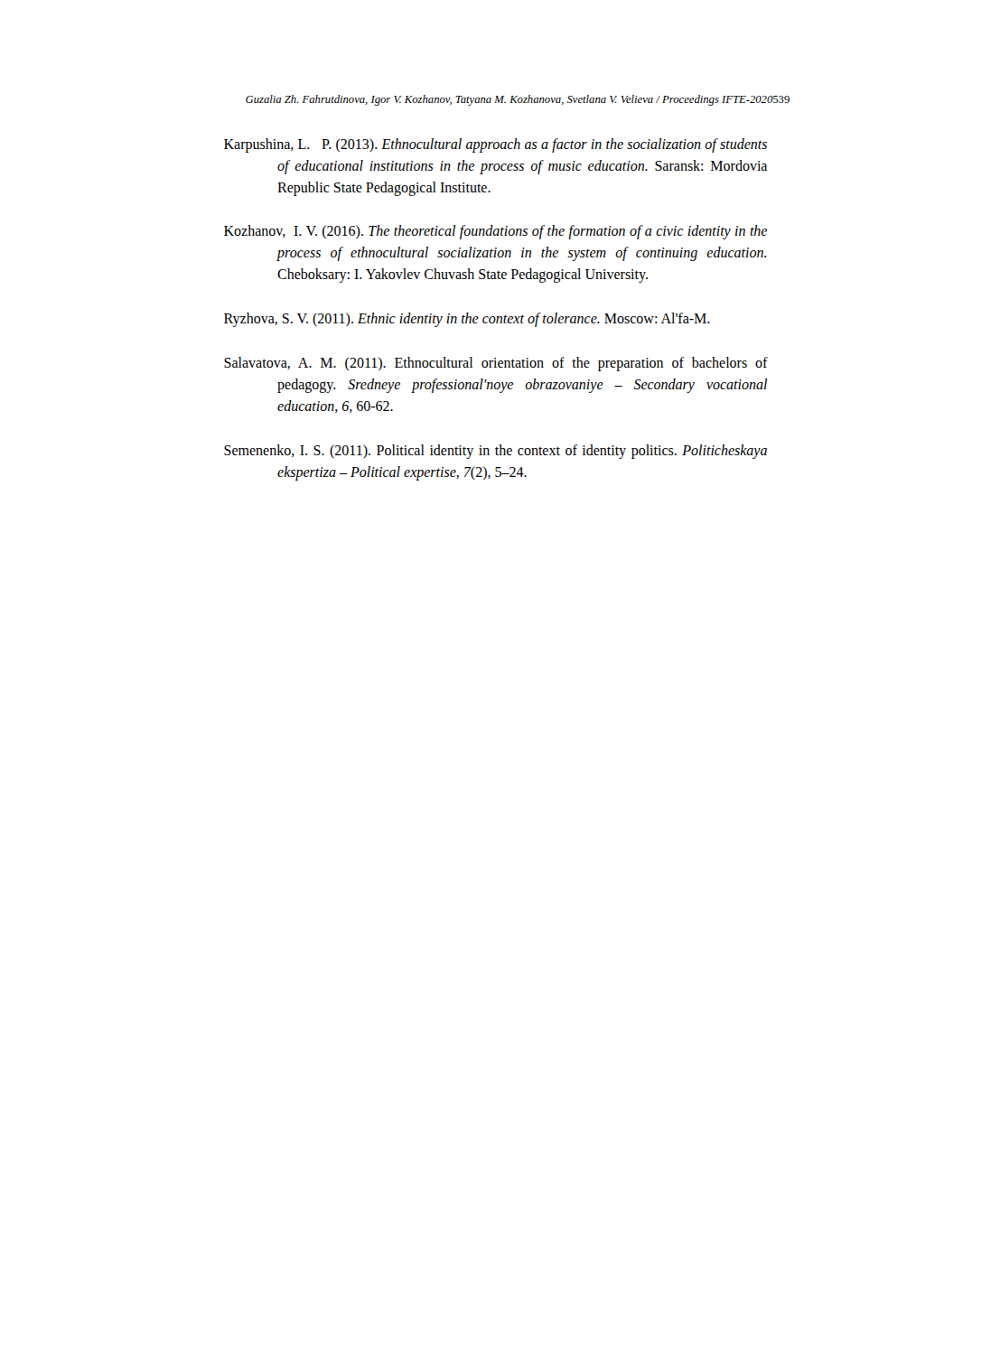Guzalia Zh. Fahrutdinova, Igor V. Kozhanov, Tatyana M. Kozhanova, Svetlana V. Velieva / Proceedings IFTE-2020 539
Karpushina, L. P. (2013). Ethnocultural approach as a factor in the socialization of students of educational institutions in the process of music education. Saransk: Mordovia Republic State Pedagogical Institute.
Kozhanov, I. V. (2016). The theoretical foundations of the formation of a civic identity in the process of ethnocultural socialization in the system of continuing education. Cheboksary: I. Yakovlev Chuvash State Pedagogical University.
Ryzhova, S. V. (2011). Ethnic identity in the context of tolerance. Moscow: Al'fa-M.
Salavatova, A. M. (2011). Ethnocultural orientation of the preparation of bachelors of pedagogy. Sredneye professional'noye obrazovaniye – Secondary vocational education, 6, 60-62.
Semenenko, I. S. (2011). Political identity in the context of identity politics. Politicheskaya ekspertiza – Political expertise, 7(2), 5–24.